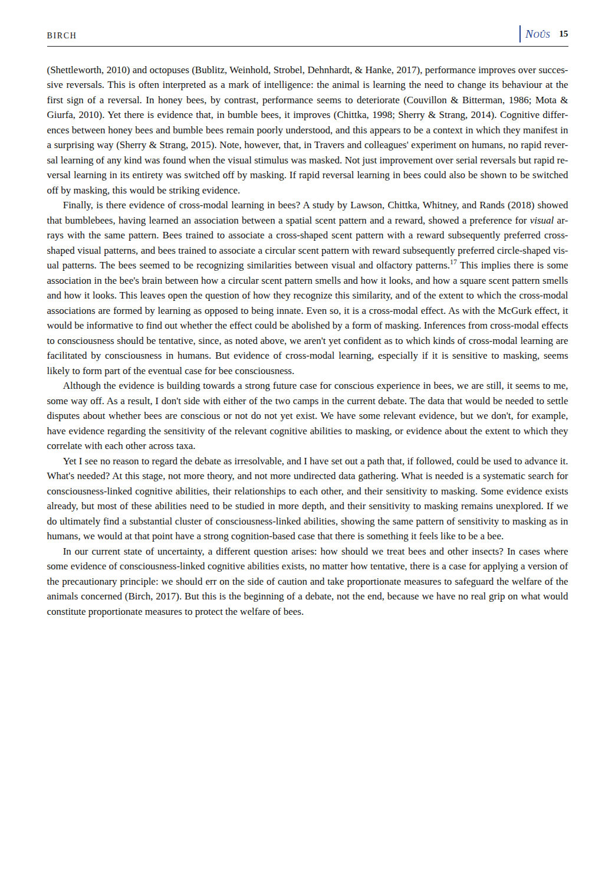Birch
Noûs 15
(Shettleworth, 2010) and octopuses (Bublitz, Weinhold, Strobel, Dehnhardt, & Hanke, 2017), performance improves over successive reversals. This is often interpreted as a mark of intelligence: the animal is learning the need to change its behaviour at the first sign of a reversal. In honey bees, by contrast, performance seems to deteriorate (Couvillon & Bitterman, 1986; Mota & Giurfa, 2010). Yet there is evidence that, in bumble bees, it improves (Chittka, 1998; Sherry & Strang, 2014). Cognitive differences between honey bees and bumble bees remain poorly understood, and this appears to be a context in which they manifest in a surprising way (Sherry & Strang, 2015). Note, however, that, in Travers and colleagues' experiment on humans, no rapid reversal learning of any kind was found when the visual stimulus was masked. Not just improvement over serial reversals but rapid reversal learning in its entirety was switched off by masking. If rapid reversal learning in bees could also be shown to be switched off by masking, this would be striking evidence.
Finally, is there evidence of cross-modal learning in bees? A study by Lawson, Chittka, Whitney, and Rands (2018) showed that bumblebees, having learned an association between a spatial scent pattern and a reward, showed a preference for visual arrays with the same pattern. Bees trained to associate a cross-shaped scent pattern with a reward subsequently preferred cross-shaped visual patterns, and bees trained to associate a circular scent pattern with reward subsequently preferred circle-shaped visual patterns. The bees seemed to be recognizing similarities between visual and olfactory patterns.17 This implies there is some association in the bee's brain between how a circular scent pattern smells and how it looks, and how a square scent pattern smells and how it looks. This leaves open the question of how they recognize this similarity, and of the extent to which the cross-modal associations are formed by learning as opposed to being innate. Even so, it is a cross-modal effect. As with the McGurk effect, it would be informative to find out whether the effect could be abolished by a form of masking. Inferences from cross-modal effects to consciousness should be tentative, since, as noted above, we aren't yet confident as to which kinds of cross-modal learning are facilitated by consciousness in humans. But evidence of cross-modal learning, especially if it is sensitive to masking, seems likely to form part of the eventual case for bee consciousness.
Although the evidence is building towards a strong future case for conscious experience in bees, we are still, it seems to me, some way off. As a result, I don't side with either of the two camps in the current debate. The data that would be needed to settle disputes about whether bees are conscious or not do not yet exist. We have some relevant evidence, but we don't, for example, have evidence regarding the sensitivity of the relevant cognitive abilities to masking, or evidence about the extent to which they correlate with each other across taxa.
Yet I see no reason to regard the debate as irresolvable, and I have set out a path that, if followed, could be used to advance it. What's needed? At this stage, not more theory, and not more undirected data gathering. What is needed is a systematic search for consciousness-linked cognitive abilities, their relationships to each other, and their sensitivity to masking. Some evidence exists already, but most of these abilities need to be studied in more depth, and their sensitivity to masking remains unexplored. If we do ultimately find a substantial cluster of consciousness-linked abilities, showing the same pattern of sensitivity to masking as in humans, we would at that point have a strong cognition-based case that there is something it feels like to be a bee.
In our current state of uncertainty, a different question arises: how should we treat bees and other insects? In cases where some evidence of consciousness-linked cognitive abilities exists, no matter how tentative, there is a case for applying a version of the precautionary principle: we should err on the side of caution and take proportionate measures to safeguard the welfare of the animals concerned (Birch, 2017). But this is the beginning of a debate, not the end, because we have no real grip on what would constitute proportionate measures to protect the welfare of bees.